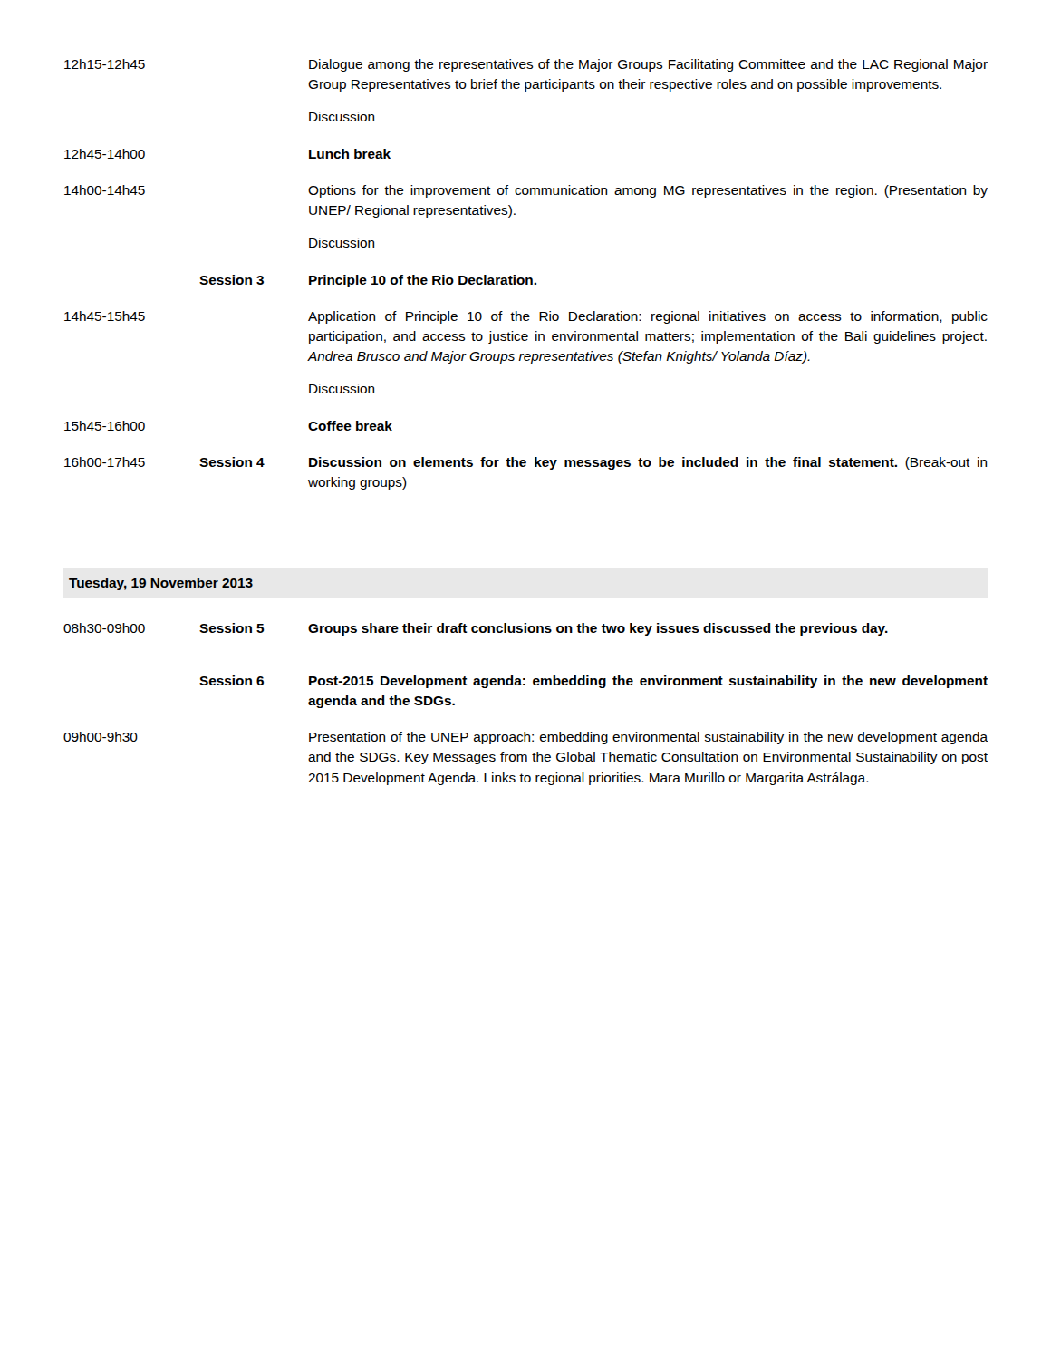| 12h15-12h45 | | Dialogue among the representatives of the Major Groups Facilitating Committee and the LAC Regional Major Group Representatives to brief the participants on their respective roles and on possible improvements. Discussion |
| 12h45-14h00 | | Lunch break |
| 14h00-14h45 | | Options for the improvement of communication among MG representatives in the region. (Presentation by UNEP/ Regional representatives). Discussion |
| | Session 3 | Principle 10 of the Rio Declaration. |
| 14h45-15h45 | | Application of Principle 10 of the Rio Declaration: regional initiatives on access to information, public participation, and access to justice in environmental matters; implementation of the Bali guidelines project. Andrea Brusco and Major Groups representatives (Stefan Knights/ Yolanda Díaz). Discussion |
| 15h45-16h00 | | Coffee break |
| 16h00-17h45 | Session 4 | Discussion on elements for the key messages to be included in the final statement. (Break-out in working groups) |
Tuesday, 19 November 2013
| 08h30-09h00 | Session 5 | Groups share their draft conclusions on the two key issues discussed the previous day. |
| | Session 6 | Post-2015 Development agenda: embedding the environment sustainability in the new development agenda and the SDGs. |
| 09h00-9h30 | | Presentation of the UNEP approach: embedding environmental sustainability in the new development agenda and the SDGs. Key Messages from the Global Thematic Consultation on Environmental Sustainability on post 2015 Development Agenda. Links to regional priorities. Mara Murillo or Margarita Astrálaga. |